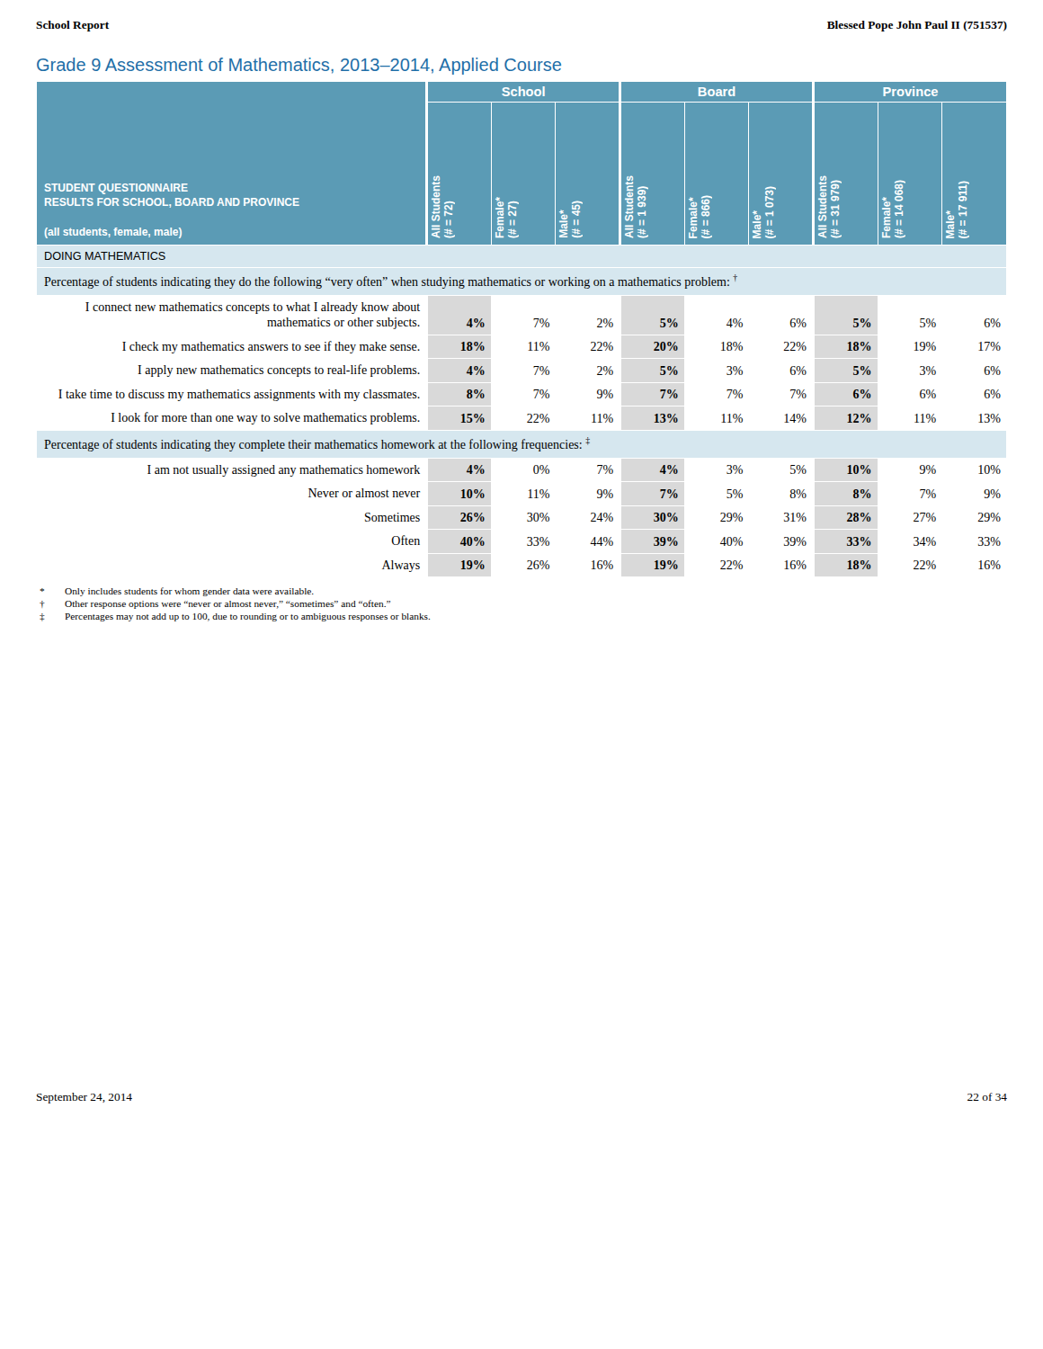School Report
Blessed Pope John Paul II (751537)
Grade 9 Assessment of Mathematics, 2013–2014, Applied Course
| STUDENT QUESTIONNAIRE RESULTS FOR SCHOOL, BOARD AND PROVINCE (all students, female, male) | School | Board | Province |
| All Students (# = 72) | Female* (# = 27) | Male* (# = 45) | All Students (# = 1 939) | Female* (# = 866) | Male* (# = 1 073) | All Students (# = 31 979) | Female* (# = 14 068) | Male* (# = 17 911) |
| DOING MATHEMATICS |
| Percentage of students indicating they do the following “very often” when studying mathematics or working on a mathematics problem: † |
| I connect new mathematics concepts to what I already know about mathematics or other subjects. | 4% | 7% | 2% | 5% | 4% | 6% | 5% | 5% | 6% |
| I check my mathematics answers to see if they make sense. | 18% | 11% | 22% | 20% | 18% | 22% | 18% | 19% | 17% |
| I apply new mathematics concepts to real-life problems. | 4% | 7% | 2% | 5% | 3% | 6% | 5% | 3% | 6% |
| I take time to discuss my mathematics assignments with my classmates. | 8% | 7% | 9% | 7% | 7% | 7% | 6% | 6% | 6% |
| I look for more than one way to solve mathematics problems. | 15% | 22% | 11% | 13% | 11% | 14% | 12% | 11% | 13% |
| Percentage of students indicating they complete their mathematics homework at the following frequencies: ‡ |
| I am not usually assigned any mathematics homework | 4% | 0% | 7% | 4% | 3% | 5% | 10% | 9% | 10% |
| Never or almost never | 10% | 11% | 9% | 7% | 5% | 8% | 8% | 7% | 9% |
| Sometimes | 26% | 30% | 24% | 30% | 29% | 31% | 28% | 27% | 29% |
| Often | 40% | 33% | 44% | 39% | 40% | 39% | 33% | 34% | 33% |
| Always | 19% | 26% | 16% | 19% | 22% | 16% | 18% | 22% | 16% |
| * | Only includes students for whom gender data were available. |
| † | Other response options were “never or almost never,” “sometimes” and “often.” |
| ‡ | Percentages may not add up to 100, due to rounding or to ambiguous responses or blanks. |
September 24, 2014
22 of 34